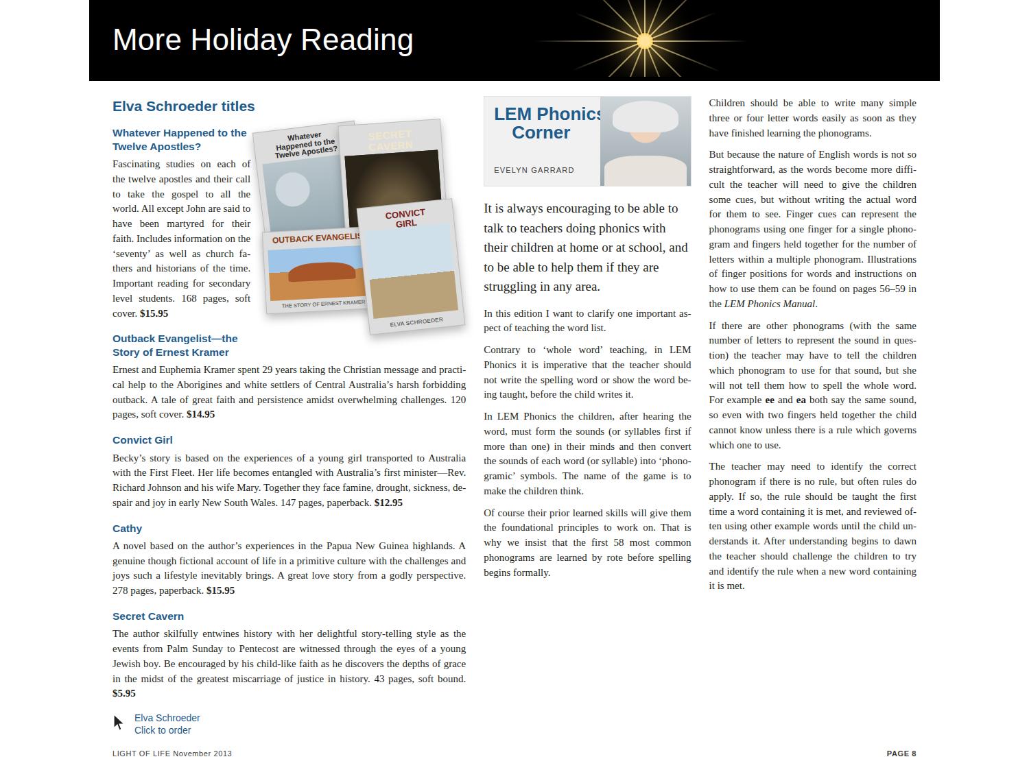More Holiday Reading
Elva Schroeder titles
Whatever
Happened to the
Twelve Apostles?
SECRET
CAVERN
OUTBACK EVANGELIST
THE STORY OF ERNEST KRAMER
CONVICT
GIRL
ELVA SCHROEDER
Whatever Happened to the Twelve Apostles?
Fascinating studies on each of the twelve apostles and their call to take the gospel to all the world. All except John are said to have been martyred for their faith. Includes information on the ‘seventy’ as well as church fathers and historians of the time. Important reading for secondary level students. 168 pages, soft cover. $15.95
Outback Evangelist—the Story of Ernest Kramer
Ernest and Euphemia Kramer spent 29 years taking the Christian message and practical help to the Aborigines and white settlers of Central Australia’s harsh forbidding outback. A tale of great faith and persistence amidst overwhelming challenges. 120 pages, soft cover. $14.95
Convict Girl
Becky’s story is based on the experiences of a young girl transported to Australia with the First Fleet. Her life becomes entangled with Australia’s first minister—Rev. Richard Johnson and his wife Mary. Together they face famine, drought, sickness, despair and joy in early New South Wales. 147 pages, paperback. $12.95
Cathy
A novel based on the author’s experiences in the Papua New Guinea highlands. A genuine though fictional account of life in a primitive culture with the challenges and joys such a lifestyle inevitably brings. A great love story from a godly perspective. 278 pages, paperback. $15.95
Secret Cavern
The author skilfully entwines history with her delightful story-telling style as the events from Palm Sunday to Pentecost are witnessed through the eyes of a young Jewish boy. Be encouraged by his child-like faith as he discovers the depths of grace in the midst of the greatest miscarriage of justice in history. 43 pages, soft bound. $5.95
Elva Schroeder
Click to order
LEM PhonicsCorner
Evelyn Garrard
It is always encouraging to be able to talk to teachers doing phonics with their children at home or at school, and to be able to help them if they are struggling in any area.
In this edition I want to clarify one important aspect of teaching the word list.
Contrary to ‘whole word’ teaching, in LEM Phonics it is imperative that the teacher should not write the spelling word or show the word being taught, before the child writes it.
In LEM Phonics the children, after hearing the word, must form the sounds (or syllables first if more than one) in their minds and then convert the sounds of each word (or syllable) into ‘phonogramic’ symbols. The name of the game is to make the children think.
Of course their prior learned skills will give them the foundational principles to work on. That is why we insist that the first 58 most common phonograms are learned by rote before spelling begins formally.
Children should be able to write many simple three or four letter words easily as soon as they have finished learning the phonograms.
But because the nature of English words is not so straightforward, as the words become more difficult the teacher will need to give the children some cues, but without writing the actual word for them to see. Finger cues can represent the phonograms using one finger for a single phonogram and fingers held together for the number of letters within a multiple phonogram. Illustrations of finger positions for words and instructions on how to use them can be found on pages 56–59 in the LEM Phonics Manual.
If there are other phonograms (with the same number of letters to represent the sound in question) the teacher may have to tell the children which phonogram to use for that sound, but she will not tell them how to spell the whole word. For example ee and ea both say the same sound, so even with two fingers held together the child cannot know unless there is a rule which governs which one to use.
The teacher may need to identify the correct phonogram if there is no rule, but often rules do apply. If so, the rule should be taught the first time a word containing it is met, and reviewed often using other example words until the child understands it. After understanding begins to dawn the teacher should challenge the children to try and identify the rule when a new word containing it is met.
LIGHT OF LIFE November 2013
PAGE 8